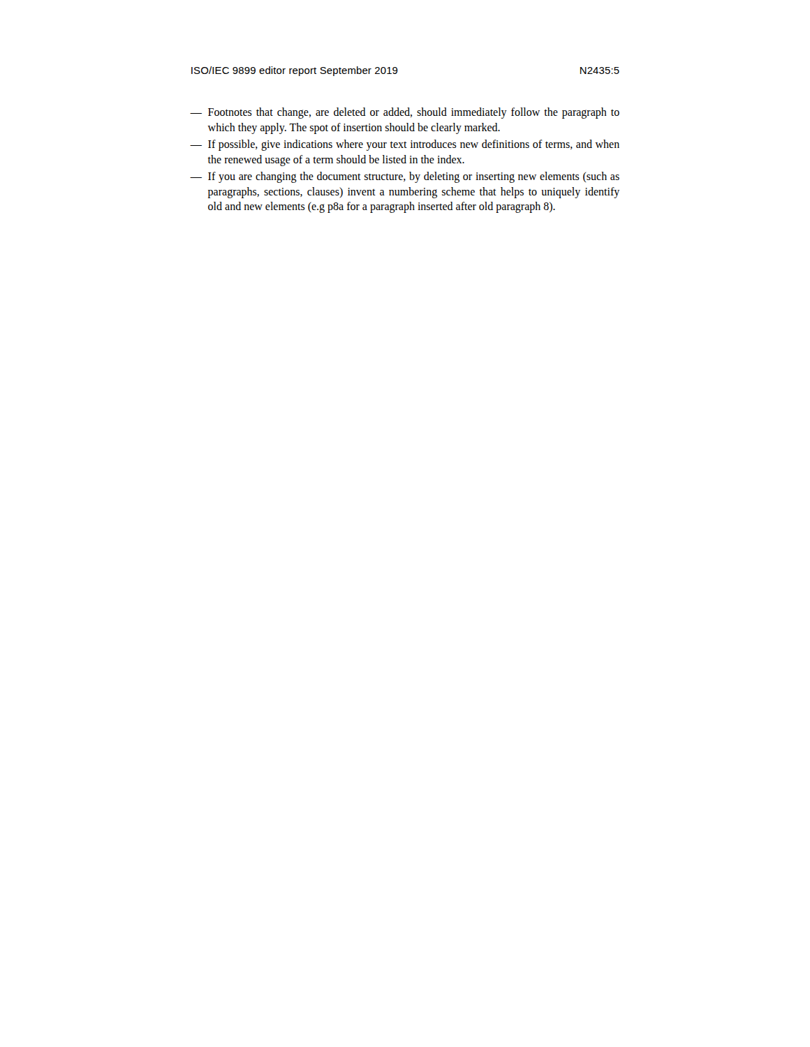ISO/IEC 9899 editor report September 2019
N2435:5
Footnotes that change, are deleted or added, should immediately follow the paragraph to which they apply. The spot of insertion should be clearly marked.
If possible, give indications where your text introduces new definitions of terms, and when the renewed usage of a term should be listed in the index.
If you are changing the document structure, by deleting or inserting new elements (such as paragraphs, sections, clauses) invent a numbering scheme that helps to uniquely identify old and new elements (e.g p8a for a paragraph inserted after old paragraph 8).